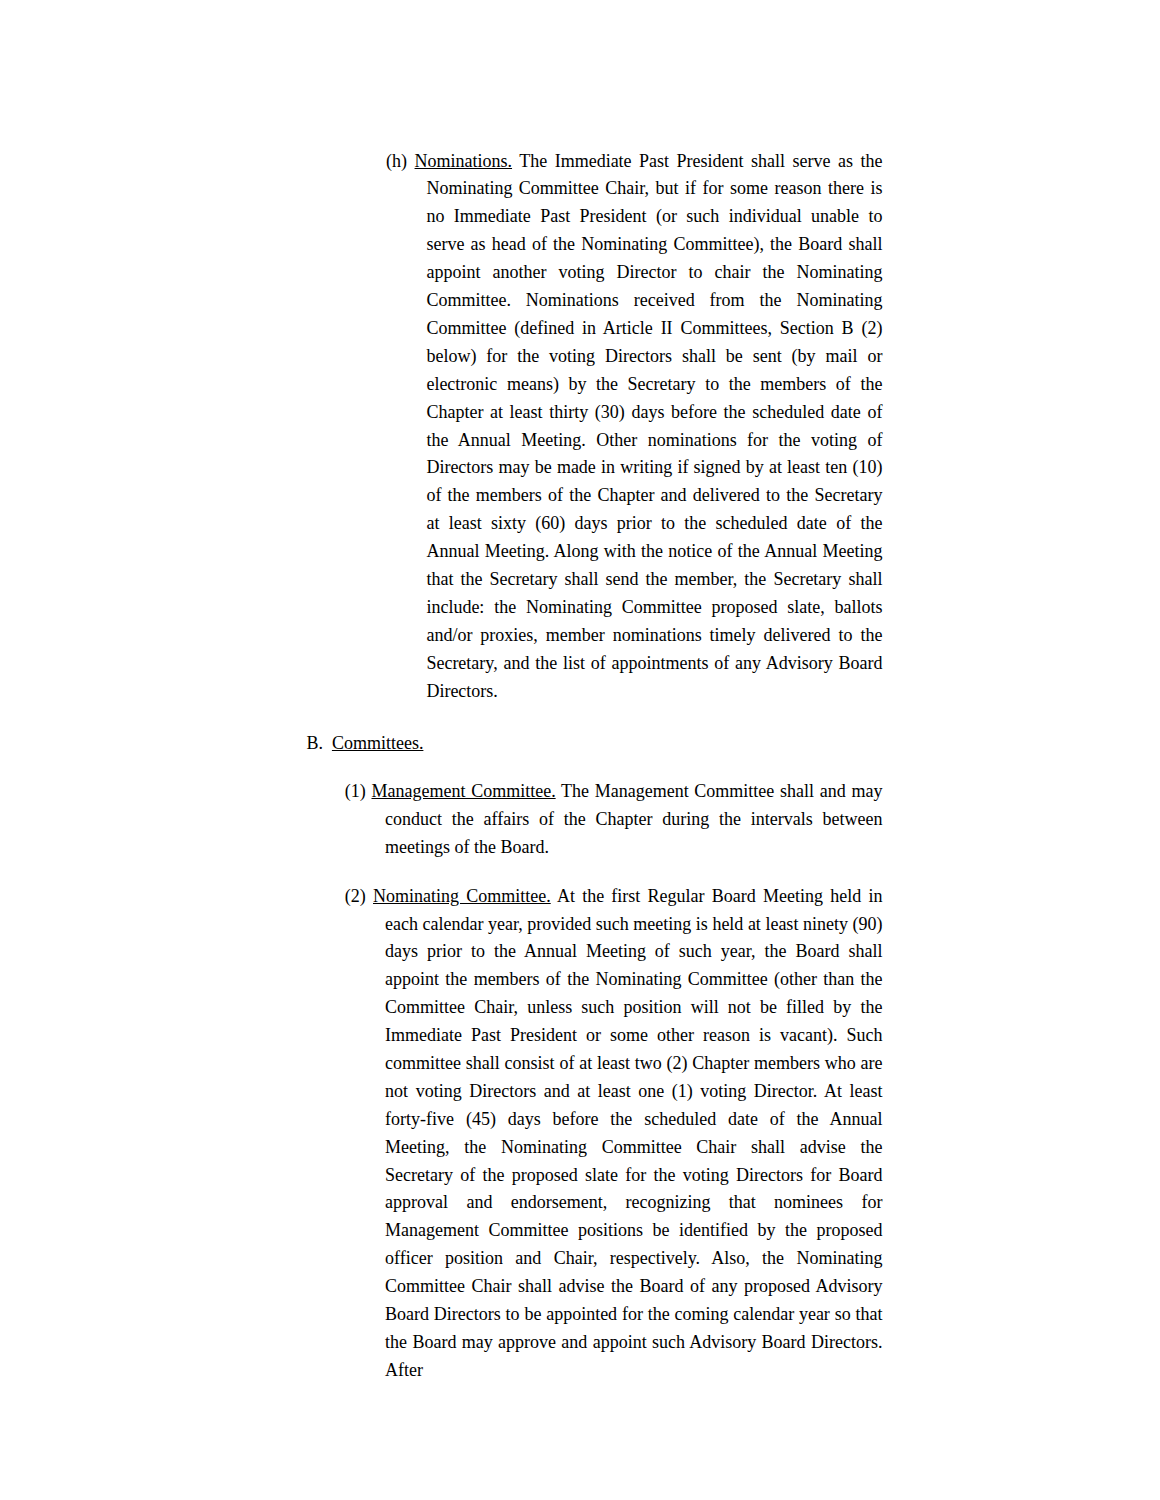(h) Nominations. The Immediate Past President shall serve as the Nominating Committee Chair, but if for some reason there is no Immediate Past President (or such individual unable to serve as head of the Nominating Committee), the Board shall appoint another voting Director to chair the Nominating Committee. Nominations received from the Nominating Committee (defined in Article II Committees, Section B (2) below) for the voting Directors shall be sent (by mail or electronic means) by the Secretary to the members of the Chapter at least thirty (30) days before the scheduled date of the Annual Meeting. Other nominations for the voting of Directors may be made in writing if signed by at least ten (10) of the members of the Chapter and delivered to the Secretary at least sixty (60) days prior to the scheduled date of the Annual Meeting. Along with the notice of the Annual Meeting that the Secretary shall send the member, the Secretary shall include: the Nominating Committee proposed slate, ballots and/or proxies, member nominations timely delivered to the Secretary, and the list of appointments of any Advisory Board Directors.
B. Committees.
(1) Management Committee. The Management Committee shall and may conduct the affairs of the Chapter during the intervals between meetings of the Board.
(2) Nominating Committee. At the first Regular Board Meeting held in each calendar year, provided such meeting is held at least ninety (90) days prior to the Annual Meeting of such year, the Board shall appoint the members of the Nominating Committee (other than the Committee Chair, unless such position will not be filled by the Immediate Past President or some other reason is vacant). Such committee shall consist of at least two (2) Chapter members who are not voting Directors and at least one (1) voting Director. At least forty-five (45) days before the scheduled date of the Annual Meeting, the Nominating Committee Chair shall advise the Secretary of the proposed slate for the voting Directors for Board approval and endorsement, recognizing that nominees for Management Committee positions be identified by the proposed officer position and Chair, respectively. Also, the Nominating Committee Chair shall advise the Board of any proposed Advisory Board Directors to be appointed for the coming calendar year so that the Board may approve and appoint such Advisory Board Directors. After